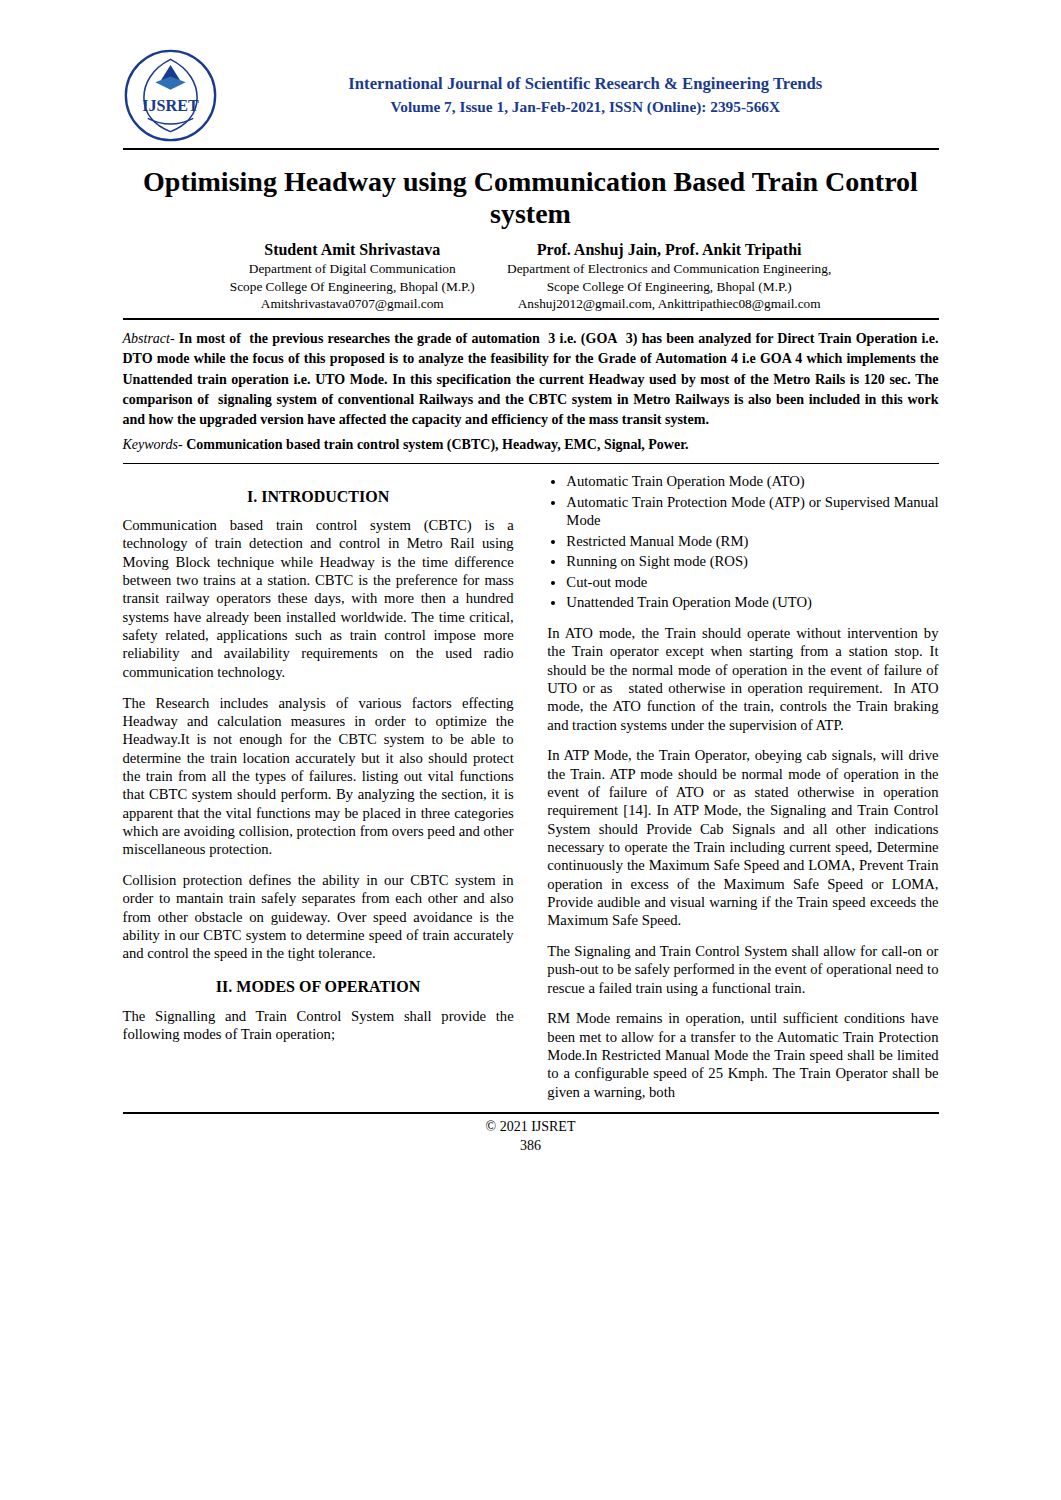IJSRET
International Journal of Scientific Research & Engineering Trends
Volume 7, Issue 1, Jan-Feb-2021, ISSN (Online): 2395-566X
Optimising Headway using Communication Based Train Control system
Student Amit Shrivastava
Department of Digital Communication
Scope College Of Engineering, Bhopal (M.P.)
Amitshrivastava0707@gmail.com
Prof. Anshuj Jain, Prof. Ankit Tripathi
Department of Electronics and Communication Engineering,
Scope College Of Engineering, Bhopal (M.P.)
Anshuj2012@gmail.com, Ankittripathiec08@gmail.com
Abstract- In most of the previous researches the grade of automation 3 i.e. (GOA 3) has been analyzed for Direct Train Operation i.e. DTO mode while the focus of this proposed is to analyze the feasibility for the Grade of Automation 4 i.e GOA 4 which implements the Unattended train operation i.e. UTO Mode. In this specification the current Headway used by most of the Metro Rails is 120 sec. The comparison of signaling system of conventional Railways and the CBTC system in Metro Railways is also been included in this work and how the upgraded version have affected the capacity and efficiency of the mass transit system.
Keywords- Communication based train control system (CBTC), Headway, EMC, Signal, Power.
I. INTRODUCTION
Communication based train control system (CBTC) is a technology of train detection and control in Metro Rail using Moving Block technique while Headway is the time difference between two trains at a station. CBTC is the preference for mass transit railway operators these days, with more then a hundred systems have already been installed worldwide. The time critical, safety related, applications such as train control impose more reliability and availability requirements on the used radio communication technology.
The Research includes analysis of various factors effecting Headway and calculation measures in order to optimize the Headway.It is not enough for the CBTC system to be able to determine the train location accurately but it also should protect the train from all the types of failures. listing out vital functions that CBTC system should perform. By analyzing the section, it is apparent that the vital functions may be placed in three categories which are avoiding collision, protection from overs peed and other miscellaneous protection.
Collision protection defines the ability in our CBTC system in order to mantain train safely separates from each other and also from other obstacle on guideway. Over speed avoidance is the ability in our CBTC system to determine speed of train accurately and control the speed in the tight tolerance.
II. MODES OF OPERATION
The Signalling and Train Control System shall provide the following modes of Train operation;
Automatic Train Operation Mode (ATO)
Automatic Train Protection Mode (ATP) or Supervised Manual Mode
Restricted Manual Mode (RM)
Running on Sight mode (ROS)
Cut-out mode
Unattended Train Operation Mode (UTO)
In ATO mode, the Train should operate without intervention by the Train operator except when starting from a station stop. It should be the normal mode of operation in the event of failure of UTO or as stated otherwise in operation requirement. In ATO mode, the ATO function of the train, controls the Train braking and traction systems under the supervision of ATP.
In ATP Mode, the Train Operator, obeying cab signals, will drive the Train. ATP mode should be normal mode of operation in the event of failure of ATO or as stated otherwise in operation requirement [14]. In ATP Mode, the Signaling and Train Control System should Provide Cab Signals and all other indications necessary to operate the Train including current speed, Determine continuously the Maximum Safe Speed and LOMA, Prevent Train operation in excess of the Maximum Safe Speed or LOMA, Provide audible and visual warning if the Train speed exceeds the Maximum Safe Speed.
The Signaling and Train Control System shall allow for call-on or push-out to be safely performed in the event of operational need to rescue a failed train using a functional train.
RM Mode remains in operation, until sufficient conditions have been met to allow for a transfer to the Automatic Train Protection Mode.In Restricted Manual Mode the Train speed shall be limited to a configurable speed of 25 Kmph. The Train Operator shall be given a warning, both
© 2021 IJSRET
386